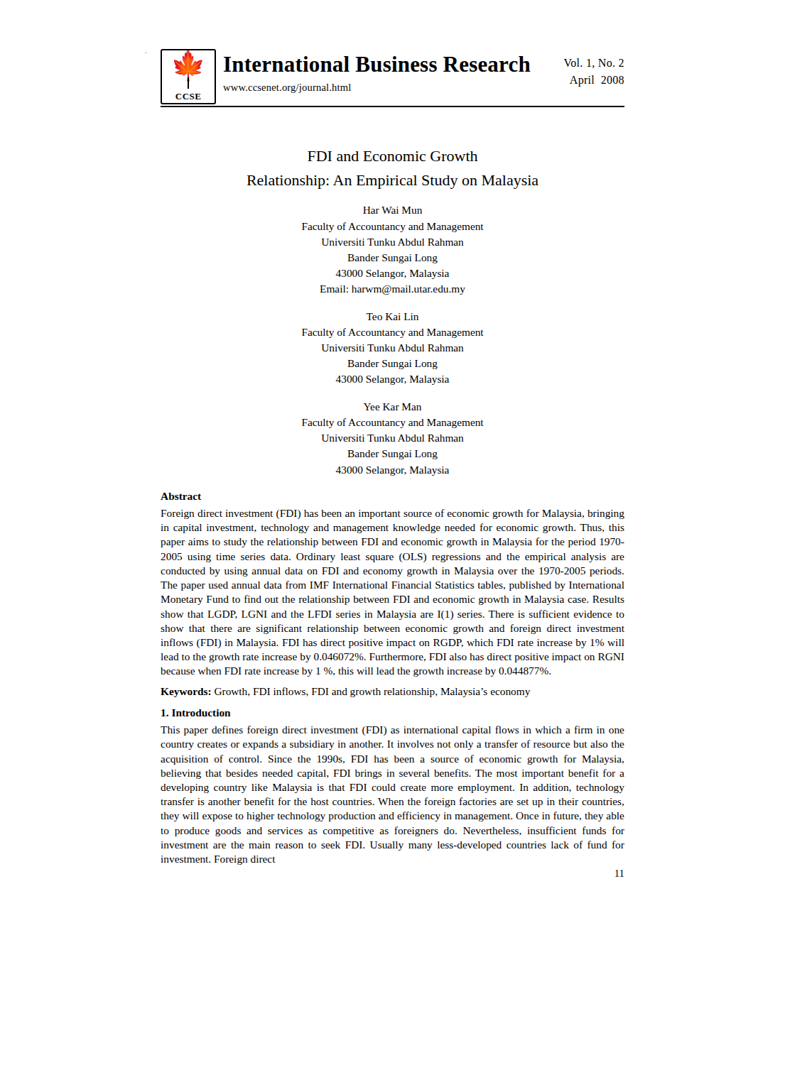.
🍁 CCSE
International Business Research
www.ccsenet.org/journal.html
Vol. 1, No. 2
April 2008
FDI and Economic Growth
Relationship: An Empirical Study on Malaysia
Har Wai Mun
Faculty of Accountancy and Management
Universiti Tunku Abdul Rahman
Bander Sungai Long
43000 Selangor, Malaysia
Email: harwm@mail.utar.edu.my
Teo Kai Lin
Faculty of Accountancy and Management
Universiti Tunku Abdul Rahman
Bander Sungai Long
43000 Selangor, Malaysia
Yee Kar Man
Faculty of Accountancy and Management
Universiti Tunku Abdul Rahman
Bander Sungai Long
43000 Selangor, Malaysia
Abstract
Foreign direct investment (FDI) has been an important source of economic growth for Malaysia, bringing in capital investment, technology and management knowledge needed for economic growth. Thus, this paper aims to study the relationship between FDI and economic growth in Malaysia for the period 1970-2005 using time series data. Ordinary least square (OLS) regressions and the empirical analysis are conducted by using annual data on FDI and economy growth in Malaysia over the 1970-2005 periods. The paper used annual data from IMF International Financial Statistics tables, published by International Monetary Fund to find out the relationship between FDI and economic growth in Malaysia case. Results show that LGDP, LGNI and the LFDI series in Malaysia are I(1) series. There is sufficient evidence to show that there are significant relationship between economic growth and foreign direct investment inflows (FDI) in Malaysia. FDI has direct positive impact on RGDP, which FDI rate increase by 1% will lead to the growth rate increase by 0.046072%. Furthermore, FDI also has direct positive impact on RGNI because when FDI rate increase by 1 %, this will lead the growth increase by 0.044877%.
Keywords: Growth, FDI inflows, FDI and growth relationship, Malaysia’s economy
1. Introduction
This paper defines foreign direct investment (FDI) as international capital flows in which a firm in one country creates or expands a subsidiary in another. It involves not only a transfer of resource but also the acquisition of control. Since the 1990s, FDI has been a source of economic growth for Malaysia, believing that besides needed capital, FDI brings in several benefits. The most important benefit for a developing country like Malaysia is that FDI could create more employment. In addition, technology transfer is another benefit for the host countries. When the foreign factories are set up in their countries, they will expose to higher technology production and efficiency in management. Once in future, they able to produce goods and services as competitive as foreigners do. Nevertheless, insufficient funds for investment are the main reason to seek FDI. Usually many less-developed countries lack of fund for investment. Foreign direct
11